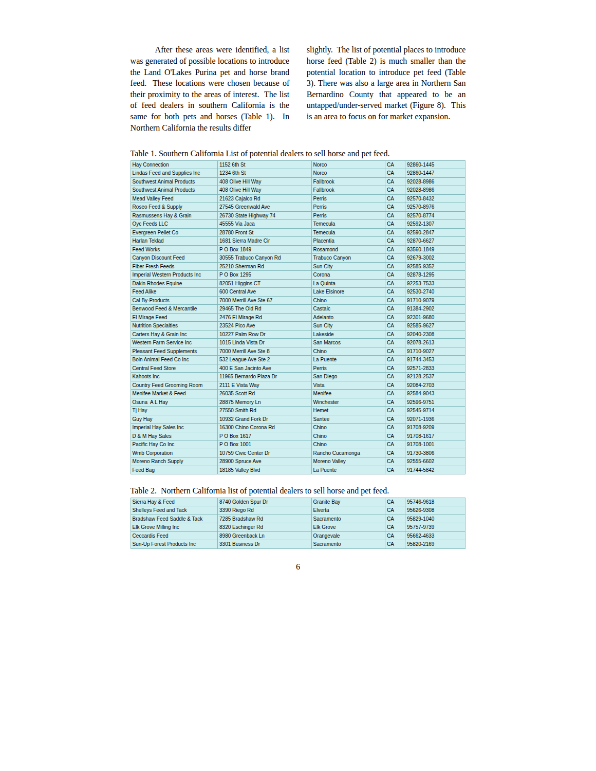After these areas were identified, a list was generated of possible locations to introduce the Land O'Lakes Purina pet and horse brand feed. These locations were chosen because of their proximity to the areas of interest. The list of feed dealers in southern California is the same for both pets and horses (Table 1). In Northern California the results differ
slightly. The list of potential places to introduce horse feed (Table 2) is much smaller than the potential location to introduce pet feed (Table 3). There was also a large area in Northern San Bernardino County that appeared to be an untapped/under-served market (Figure 8). This is an area to focus on for market expansion.
Table 1. Southern California List of potential dealers to sell horse and pet feed.
| Hay Connection | 1152 6th St | Norco | CA | 92860-1445 |
| Lindas Feed and Supplies Inc | 1234 6th St | Norco | CA | 92860-1447 |
| Southwest Animal Products | 408 Olive Hill Way | Fallbrook | CA | 92028-8986 |
| Southwest Animal Products | 408 Olive Hill Way | Fallbrook | CA | 92028-8986 |
| Mead Valley Feed | 21623 Cajalco Rd | Perris | CA | 92570-8432 |
| Roseo Feed & Supply | 27545 Greenwald Ave | Perris | CA | 92570-8976 |
| Rasmussens Hay & Grain | 26730 State Highway 74 | Perris | CA | 92570-8774 |
| Oyc Feeds LLC | 45555 Via Jaca | Temecula | CA | 92592-1307 |
| Evergreen Pellet Co | 28780 Front St | Temecula | CA | 92590-2847 |
| Harlan Teklad | 1681 Sierra Madre Cir | Placentia | CA | 92870-6627 |
| Feed Works | P O Box 1849 | Rosamond | CA | 93560-1849 |
| Canyon Discount Feed | 30555 Trabuco Canyon Rd | Trabuco Canyon | CA | 92679-3002 |
| Fiber Fresh Feeds | 25210 Sherman Rd | Sun City | CA | 92585-9352 |
| Imperial Western Products Inc | P O Box 1295 | Corona | CA | 92878-1295 |
| Dakin Rhodes Equine | 82051 Higgins CT | La Quinta | CA | 92253-7533 |
| Feed Alike | 600 Central Ave | Lake Elsinore | CA | 92530-2740 |
| Cal By-Products | 7000 Merrill Ave Ste 67 | Chino | CA | 91710-9079 |
| Benwood Feed & Mercantile | 29465 The Old Rd | Castaic | CA | 91384-2902 |
| El Mirage Feed | 2476 El Mirage Rd | Adelanto | CA | 92301-9680 |
| Nutrition Specialties | 23524 Pico Ave | Sun City | CA | 92585-9627 |
| Carters Hay & Grain Inc | 10227 Palm Row Dr | Lakeside | CA | 92040-2308 |
| Western Farm Service Inc | 1015 Linda Vista Dr | San Marcos | CA | 92078-2613 |
| Pleasant Feed Supplements | 7000 Merrill Ave Ste 8 | Chino | CA | 91710-9027 |
| Boin Animal Feed Co Inc | 532 League Ave Ste 2 | La Puente | CA | 91744-3453 |
| Central Feed Store | 400 E San Jacinto Ave | Perris | CA | 92571-2833 |
| Kahoots Inc | 11965 Bernardo Plaza Dr | San Diego | CA | 92128-2537 |
| Country Feed Grooming Room | 2111 E Vista Way | Vista | CA | 92084-2703 |
| Menifee Market & Feed | 26035 Scott Rd | Menifee | CA | 92584-9043 |
| Osuna A L Hay | 28875 Memory Ln | Winchester | CA | 92596-9751 |
| Tj Hay | 27550 Smith Rd | Hemet | CA | 92545-9714 |
| Guy Hay | 10932 Grand Fork Dr | Santee | CA | 92071-1936 |
| Imperial Hay Sales Inc | 16300 Chino Corona Rd | Chino | CA | 91708-9209 |
| D & M Hay Sales | P O Box 1617 | Chino | CA | 91708-1617 |
| Pacific Hay Co Inc | P O Box 1001 | Chino | CA | 91708-1001 |
| Wmb Corporation | 10759 Civic Center Dr | Rancho Cucamonga | CA | 91730-3806 |
| Moreno Ranch Supply | 28900 Spruce Ave | Moreno Valley | CA | 92555-6602 |
| Feed Bag | 18185 Valley Blvd | La Puente | CA | 91744-5842 |
Table 2. Northern California list of potential dealers to sell horse and pet feed.
| Sierra Hay & Feed | 8740 Golden Spur Dr | Granite Bay | CA | 95746-9618 |
| Shelleys Feed and Tack | 3390 Riego Rd | Elverta | CA | 95626-9308 |
| Bradshaw Feed Saddle & Tack | 7285 Bradshaw Rd | Sacramento | CA | 95829-1040 |
| Elk Grove Milling Inc | 8320 Eschinger Rd | Elk Grove | CA | 95757-9739 |
| Ceccardis Feed | 8980 Greenback Ln | Orangevale | CA | 95662-4633 |
| Sun-Up Forest Products Inc | 3301 Business Dr | Sacramento | CA | 95820-2169 |
6